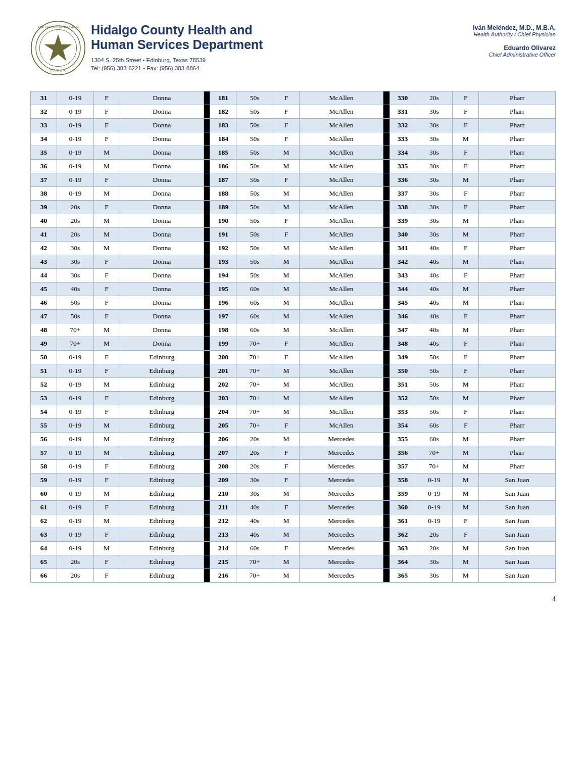THE COUNTY OF HIDALGO TEXAS
Hidalgo County Health and
Human Services Department
1304 S. 25th Street • Edinburg, Texas 78539
Tel: (956) 383-6221 • Fax: (956) 383-8864
Iván Meléndez, M.D., M.B.A.
Health Authority / Chief Physician
Eduardo Olivarez
Chief Administrative Officer
| 31 | 0-19 | F | Donna | | 181 | 50s | F | McAllen | | 330 | 20s | F | Pharr |
| 32 | 0-19 | F | Donna | | 182 | 50s | F | McAllen | | 331 | 30s | F | Pharr |
| 33 | 0-19 | F | Donna | | 183 | 50s | F | McAllen | | 332 | 30s | F | Pharr |
| 34 | 0-19 | F | Donna | | 184 | 50s | F | McAllen | | 333 | 30s | M | Pharr |
| 35 | 0-19 | M | Donna | | 185 | 50s | M | McAllen | | 334 | 30s | F | Pharr |
| 36 | 0-19 | M | Donna | | 186 | 50s | M | McAllen | | 335 | 30s | F | Pharr |
| 37 | 0-19 | F | Donna | | 187 | 50s | F | McAllen | | 336 | 30s | M | Pharr |
| 38 | 0-19 | M | Donna | | 188 | 50s | M | McAllen | | 337 | 30s | F | Pharr |
| 39 | 20s | F | Donna | | 189 | 50s | M | McAllen | | 338 | 30s | F | Pharr |
| 40 | 20s | M | Donna | | 190 | 50s | F | McAllen | | 339 | 30s | M | Pharr |
| 41 | 20s | M | Donna | | 191 | 50s | F | McAllen | | 340 | 30s | M | Pharr |
| 42 | 30s | M | Donna | | 192 | 50s | M | McAllen | | 341 | 40s | F | Pharr |
| 43 | 30s | F | Donna | | 193 | 50s | M | McAllen | | 342 | 40s | M | Pharr |
| 44 | 30s | F | Donna | | 194 | 50s | M | McAllen | | 343 | 40s | F | Pharr |
| 45 | 40s | F | Donna | | 195 | 60s | M | McAllen | | 344 | 40s | M | Pharr |
| 46 | 50s | F | Donna | | 196 | 60s | M | McAllen | | 345 | 40s | M | Pharr |
| 47 | 50s | F | Donna | | 197 | 60s | M | McAllen | | 346 | 40s | F | Pharr |
| 48 | 70+ | M | Donna | | 198 | 60s | M | McAllen | | 347 | 40s | M | Pharr |
| 49 | 70+ | M | Donna | | 199 | 70+ | F | McAllen | | 348 | 40s | F | Pharr |
| 50 | 0-19 | F | Edinburg | | 200 | 70+ | F | McAllen | | 349 | 50s | F | Pharr |
| 51 | 0-19 | F | Edinburg | | 201 | 70+ | M | McAllen | | 350 | 50s | F | Pharr |
| 52 | 0-19 | M | Edinburg | | 202 | 70+ | M | McAllen | | 351 | 50s | M | Pharr |
| 53 | 0-19 | F | Edinburg | | 203 | 70+ | M | McAllen | | 352 | 50s | M | Pharr |
| 54 | 0-19 | F | Edinburg | | 204 | 70+ | M | McAllen | | 353 | 50s | F | Pharr |
| 55 | 0-19 | M | Edinburg | | 205 | 70+ | F | McAllen | | 354 | 60s | F | Pharr |
| 56 | 0-19 | M | Edinburg | | 206 | 20s | M | Mercedes | | 355 | 60s | M | Pharr |
| 57 | 0-19 | M | Edinburg | | 207 | 20s | F | Mercedes | | 356 | 70+ | M | Pharr |
| 58 | 0-19 | F | Edinburg | | 208 | 20s | F | Mercedes | | 357 | 70+ | M | Pharr |
| 59 | 0-19 | F | Edinburg | | 209 | 30s | F | Mercedes | | 358 | 0-19 | M | San Juan |
| 60 | 0-19 | M | Edinburg | | 210 | 30s | M | Mercedes | | 359 | 0-19 | M | San Juan |
| 61 | 0-19 | F | Edinburg | | 211 | 40s | F | Mercedes | | 360 | 0-19 | M | San Juan |
| 62 | 0-19 | M | Edinburg | | 212 | 40s | M | Mercedes | | 361 | 0-19 | F | San Juan |
| 63 | 0-19 | F | Edinburg | | 213 | 40s | M | Mercedes | | 362 | 20s | F | San Juan |
| 64 | 0-19 | M | Edinburg | | 214 | 60s | F | Mercedes | | 363 | 20s | M | San Juan |
| 65 | 20s | F | Edinburg | | 215 | 70+ | M | Mercedes | | 364 | 30s | M | San Juan |
| 66 | 20s | F | Edinburg | | 216 | 70+ | M | Mercedes | | 365 | 30s | M | San Juan |
4